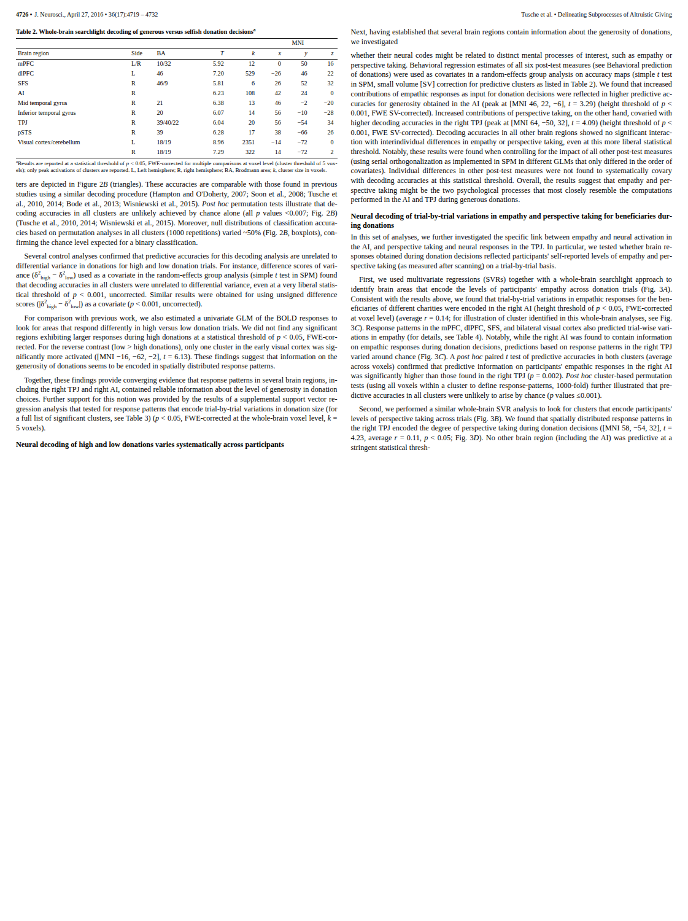4726 • J. Neurosci., April 27, 2016 • 36(17):4719 – 4732 Tusche et al. • Delineating Subprocesses of Altruistic Giving
Table 2. Whole-brain searchlight decoding of generous versus selfish donation decisionsa
| | | | | | MNI |
| --- | --- | --- | --- | --- | --- |
| Brain region | Side | BA | T | k | x | y | z |
| mPFC | L/R | 10/32 | 5.92 | 12 | 0 | 50 | 16 |
| dlPFC | L | 46 | 7.20 | 529 | −26 | 46 | 22 |
| SFS | R | 46/9 | 5.81 | 6 | 26 | 52 | 32 |
| AI | R | | 6.23 | 108 | 42 | 24 | 0 |
| Mid temporal gyrus | R | 21 | 6.38 | 13 | 46 | −2 | −20 |
| Inferior temporal gyrus | R | 20 | 6.07 | 14 | 56 | −10 | −28 |
| TPJ | R | 39/40/22 | 6.04 | 20 | 56 | −54 | 34 |
| pSTS | R | 39 | 6.28 | 17 | 38 | −66 | 26 |
| Visual cortex/cerebellum | L | 18/19 | 8.96 | 2351 | −14 | −72 | 0 |
| | R | 18/19 | 7.29 | 322 | 14 | −72 | 2 |
aResults are reported at a statistical threshold of p < 0.05, FWE-corrected for multiple comparisons at voxel level (cluster threshold of 5 voxels); only peak activations of clusters are reported. L, Left hemisphere; R, right hemisphere; BA, Brodmann area; k, cluster size in voxels.
ters are depicted in Figure 2B (triangles). These accuracies are comparable with those found in previous studies using a similar decoding procedure (Hampton and O'Doherty, 2007; Soon et al., 2008; Tusche et al., 2010, 2014; Bode et al., 2013; Wisniewski et al., 2015). Post hoc permutation tests illustrate that decoding accuracies in all clusters are unlikely achieved by chance alone (all p values <0.007; Fig. 2B) (Tusche et al., 2010, 2014; Wisniewski et al., 2015). Moreover, null distributions of classification accuracies based on permutation analyses in all clusters (1000 repetitions) varied ~50% (Fig. 2B, boxplots), confirming the chance level expected for a binary classification.
Several control analyses confirmed that predictive accuracies for this decoding analysis are unrelated to differential variance in donations for high and low donation trials. For instance, difference scores of variance (δ2high − δ2low) used as a covariate in the random-effects group analysis (simple t test in SPM) found that decoding accuracies in all clusters were unrelated to differential variance, even at a very liberal statistical threshold of p < 0.001, uncorrected. Similar results were obtained for using unsigned difference scores (|δ2high − δ2low|) as a covariate (p < 0.001, uncorrected).
For comparison with previous work, we also estimated a univariate GLM of the BOLD responses to look for areas that respond differently in high versus low donation trials. We did not find any significant regions exhibiting larger responses during high donations at a statistical threshold of p < 0.05, FWE-corrected. For the reverse contrast (low > high donations), only one cluster in the early visual cortex was significantly more activated ([MNI −16, −62, −2], t = 6.13). These findings suggest that information on the generosity of donations seems to be encoded in spatially distributed response patterns.
Together, these findings provide converging evidence that response patterns in several brain regions, including the right TPJ and right AI, contained reliable information about the level of generosity in donation choices. Further support for this notion was provided by the results of a supplemental support vector regression analysis that tested for response patterns that encode trial-by-trial variations in donation size (for a full list of significant clusters, see Table 3) (p < 0.05, FWE-corrected at the whole-brain voxel level, k = 5 voxels).
Neural decoding of high and low donations varies systematically across participants
Next, having established that several brain regions contain information about the generosity of donations, we investigated
whether their neural codes might be related to distinct mental processes of interest, such as empathy or perspective taking. Behavioral regression estimates of all six post-test measures (see Behavioral prediction of donations) were used as covariates in a random-effects group analysis on accuracy maps (simple t test in SPM, small volume [SV] correction for predictive clusters as listed in Table 2). We found that increased contributions of empathic responses as input for donation decisions were reflected in higher predictive accuracies for generosity obtained in the AI (peak at [MNI 46, 22, −6], t = 3.29) (height threshold of p < 0.001, FWE SV-corrected). Increased contributions of perspective taking, on the other hand, covaried with higher decoding accuracies in the right TPJ (peak at [MNI 64, −50, 32], t = 4.09) (height threshold of p < 0.001, FWE SV-corrected). Decoding accuracies in all other brain regions showed no significant interaction with interindividual differences in empathy or perspective taking, even at this more liberal statistical threshold. Notably, these results were found when controlling for the impact of all other post-test measures (using serial orthogonalization as implemented in SPM in different GLMs that only differed in the order of covariates). Individual differences in other post-test measures were not found to systematically covary with decoding accuracies at this statistical threshold. Overall, the results suggest that empathy and perspective taking might be the two psychological processes that most closely resemble the computations performed in the AI and TPJ during generous donations.
Neural decoding of trial-by-trial variations in empathy and perspective taking for beneficiaries during donations
In this set of analyses, we further investigated the specific link between empathy and neural activation in the AI, and perspective taking and neural responses in the TPJ. In particular, we tested whether brain responses obtained during donation decisions reflected participants' self-reported levels of empathy and perspective taking (as measured after scanning) on a trial-by-trial basis.
First, we used multivariate regressions (SVRs) together with a whole-brain searchlight approach to identify brain areas that encode the levels of participants' empathy across donation trials (Fig. 3A). Consistent with the results above, we found that trial-by-trial variations in empathic responses for the beneficiaries of different charities were encoded in the right AI (height threshold of p < 0.05, FWE-corrected at voxel level) (average r = 0.14; for illustration of cluster identified in this whole-brain analyses, see Fig. 3C). Response patterns in the mPFC, dlPFC, SFS, and bilateral visual cortex also predicted trial-wise variations in empathy (for details, see Table 4). Notably, while the right AI was found to contain information on empathic responses during donation decisions, predictions based on response patterns in the right TPJ varied around chance (Fig. 3C). A post hoc paired t test of predictive accuracies in both clusters (average across voxels) confirmed that predictive information on participants' empathic responses in the right AI was significantly higher than those found in the right TPJ (p = 0.002). Post hoc cluster-based permutation tests (using all voxels within a cluster to define response-patterns, 1000-fold) further illustrated that predictive accuracies in all clusters were unlikely to arise by chance (p values ≤0.001).
Second, we performed a similar whole-brain SVR analysis to look for clusters that encode participants' levels of perspective taking across trials (Fig. 3B). We found that spatially distributed response patterns in the right TPJ encoded the degree of perspective taking during donation decisions ([MNI 58, −54, 32], t = 4.23, average r = 0.11, p < 0.05; Fig. 3D). No other brain region (including the AI) was predictive at a stringent statistical thresh-